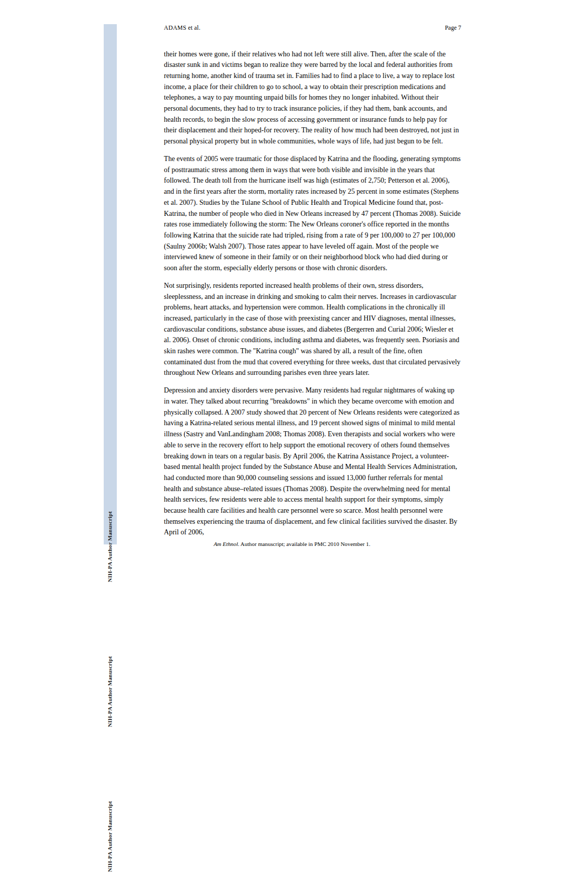NIH-PA Author Manuscript
NIH-PA Author Manuscript
NIH-PA Author Manuscript
ADAMS et al. Page 7
their homes were gone, if their relatives who had not left were still alive. Then, after the scale of the disaster sunk in and victims began to realize they were barred by the local and federal authorities from returning home, another kind of trauma set in. Families had to find a place to live, a way to replace lost income, a place for their children to go to school, a way to obtain their prescription medications and telephones, a way to pay mounting unpaid bills for homes they no longer inhabited. Without their personal documents, they had to try to track insurance policies, if they had them, bank accounts, and health records, to begin the slow process of accessing government or insurance funds to help pay for their displacement and their hoped-for recovery. The reality of how much had been destroyed, not just in personal physical property but in whole communities, whole ways of life, had just begun to be felt.
The events of 2005 were traumatic for those displaced by Katrina and the flooding, generating symptoms of posttraumatic stress among them in ways that were both visible and invisible in the years that followed. The death toll from the hurricane itself was high (estimates of 2,750; Petterson et al. 2006), and in the first years after the storm, mortality rates increased by 25 percent in some estimates (Stephens et al. 2007). Studies by the Tulane School of Public Health and Tropical Medicine found that, post-Katrina, the number of people who died in New Orleans increased by 47 percent (Thomas 2008). Suicide rates rose immediately following the storm: The New Orleans coroner's office reported in the months following Katrina that the suicide rate had tripled, rising from a rate of 9 per 100,000 to 27 per 100,000 (Saulny 2006b; Walsh 2007). Those rates appear to have leveled off again. Most of the people we interviewed knew of someone in their family or on their neighborhood block who had died during or soon after the storm, especially elderly persons or those with chronic disorders.
Not surprisingly, residents reported increased health problems of their own, stress disorders, sleeplessness, and an increase in drinking and smoking to calm their nerves. Increases in cardiovascular problems, heart attacks, and hypertension were common. Health complications in the chronically ill increased, particularly in the case of those with preexisting cancer and HIV diagnoses, mental illnesses, cardiovascular conditions, substance abuse issues, and diabetes (Bergerren and Curial 2006; Wiesler et al. 2006). Onset of chronic conditions, including asthma and diabetes, was frequently seen. Psoriasis and skin rashes were common. The "Katrina cough" was shared by all, a result of the fine, often contaminated dust from the mud that covered everything for three weeks, dust that circulated pervasively throughout New Orleans and surrounding parishes even three years later.
Depression and anxiety disorders were pervasive. Many residents had regular nightmares of waking up in water. They talked about recurring "breakdowns" in which they became overcome with emotion and physically collapsed. A 2007 study showed that 20 percent of New Orleans residents were categorized as having a Katrina-related serious mental illness, and 19 percent showed signs of minimal to mild mental illness (Sastry and VanLandingham 2008; Thomas 2008). Even therapists and social workers who were able to serve in the recovery effort to help support the emotional recovery of others found themselves breaking down in tears on a regular basis. By April 2006, the Katrina Assistance Project, a volunteer-based mental health project funded by the Substance Abuse and Mental Health Services Administration, had conducted more than 90,000 counseling sessions and issued 13,000 further referrals for mental health and substance abuse–related issues (Thomas 2008). Despite the overwhelming need for mental health services, few residents were able to access mental health support for their symptoms, simply because health care facilities and health care personnel were so scarce. Most health personnel were themselves experiencing the trauma of displacement, and few clinical facilities survived the disaster. By April of 2006,
Am Ethnol. Author manuscript; available in PMC 2010 November 1.